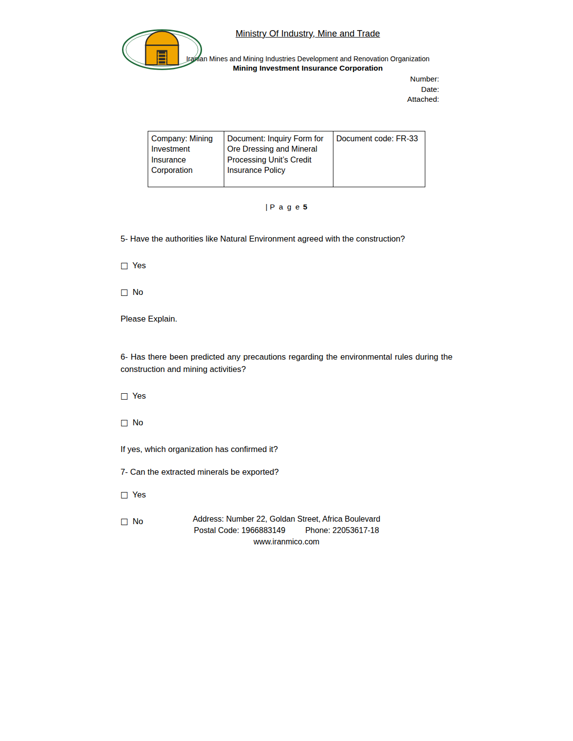Ministry Of Industry, Mine and Trade
Iranian Mines and Mining Industries Development and Renovation Organization
Mining Investment Insurance Corporation
Number:
Date:
Attached:
| Company: Mining Investment Insurance Corporation | Document: Inquiry Form for Ore Dressing and Mineral Processing Unit’s Credit Insurance Policy | Document code: FR-33 |
| P a g e 5
5- Have the authorities like Natural Environment agreed with the construction?
□ Yes
□ No
Please Explain.
6- Has there been predicted any precautions regarding the environmental rules during the construction and mining activities?
□ Yes
□ No
If yes, which organization has confirmed it?
7- Can the extracted minerals be exported?
□ Yes
□ No
Address: Number 22, Goldan Street, Africa Boulevard
Postal Code: 1966883149 Phone: 22053617-18
www.iranmico.com